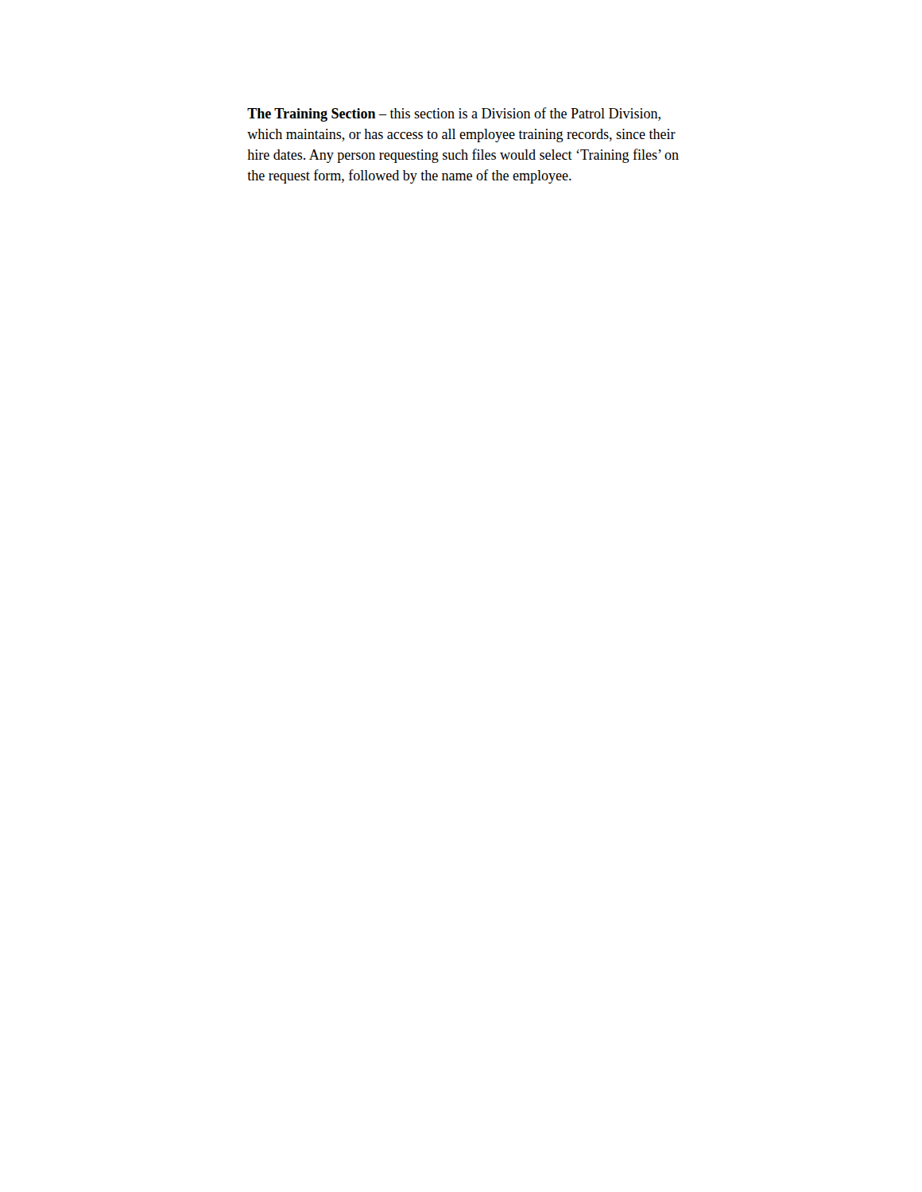The Training Section – this section is a Division of the Patrol Division, which maintains, or has access to all employee training records, since their hire dates. Any person requesting such files would select ‘Training files’ on the request form, followed by the name of the employee.